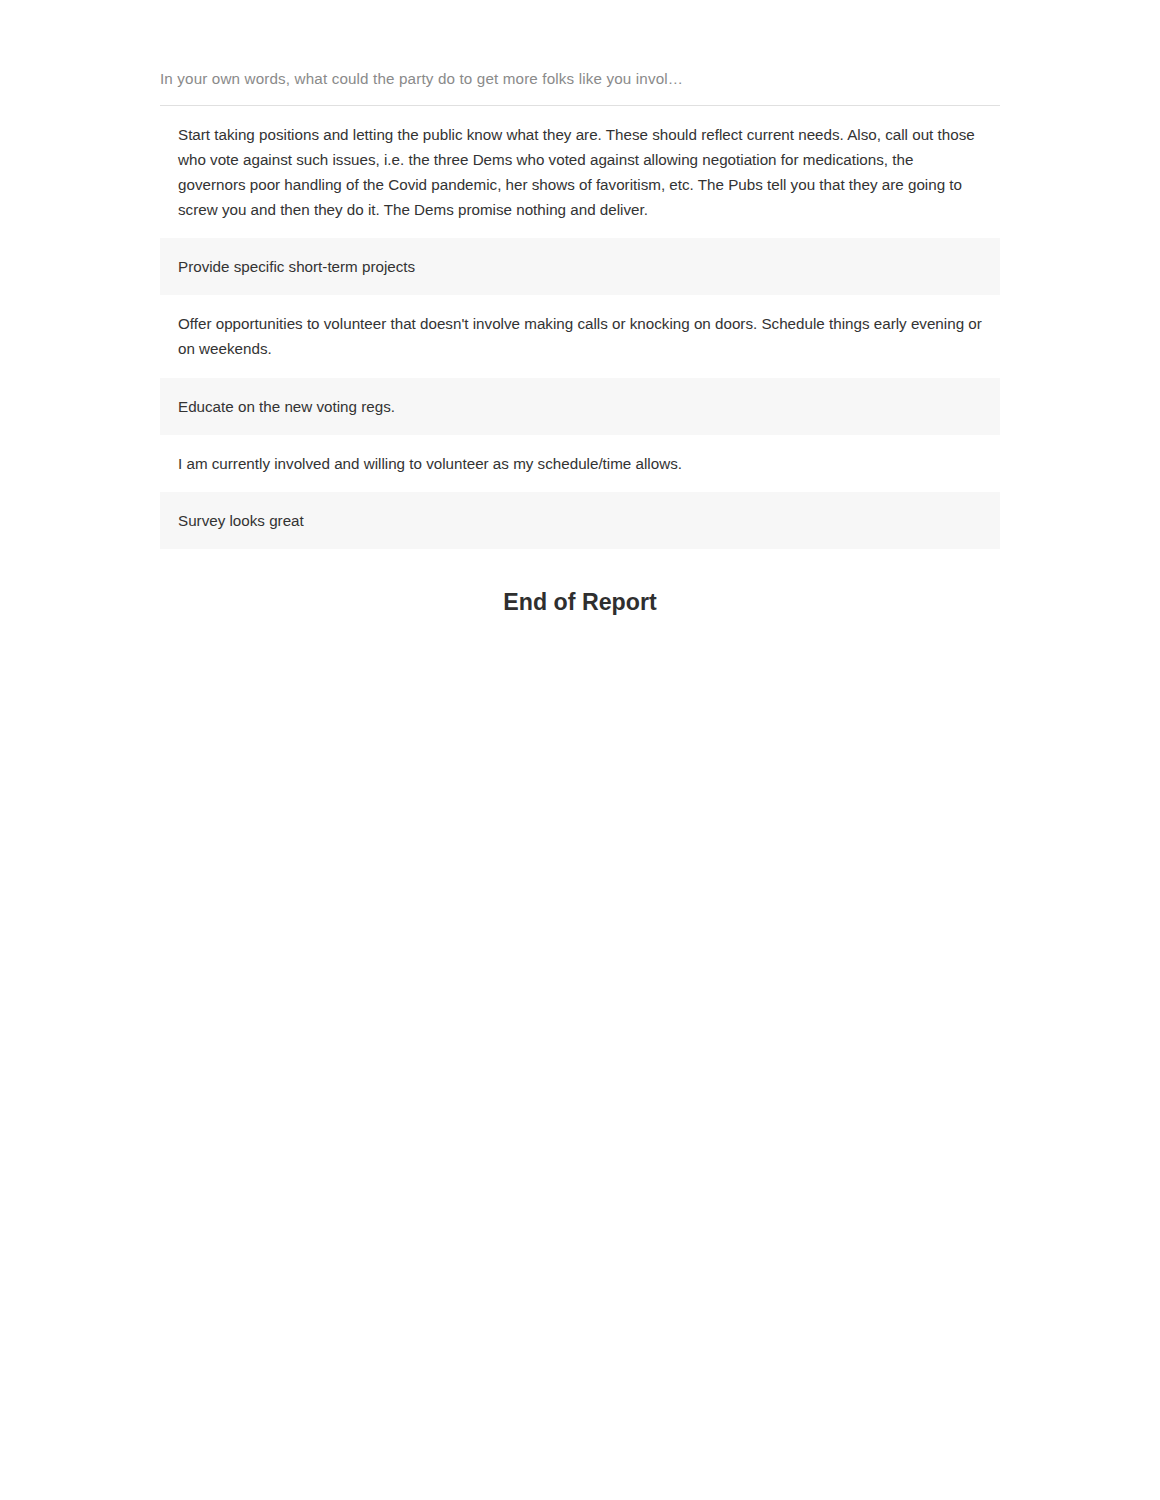In your own words, what could the party do to get more folks like you invol…
Start taking positions and letting the public know what they are. These should reflect current needs. Also, call out those who vote against such issues, i.e. the three Dems who voted against allowing negotiation for medications, the governors poor handling of the Covid pandemic, her shows of favoritism, etc. The Pubs tell you that they are going to screw you and then they do it. The Dems promise nothing and deliver.
Provide specific short-term projects
Offer opportunities to volunteer that doesn't involve making calls or knocking on doors. Schedule things early evening or on weekends.
Educate on the new voting regs.
I am currently involved and willing to volunteer as my schedule/time allows.
Survey looks great
End of Report